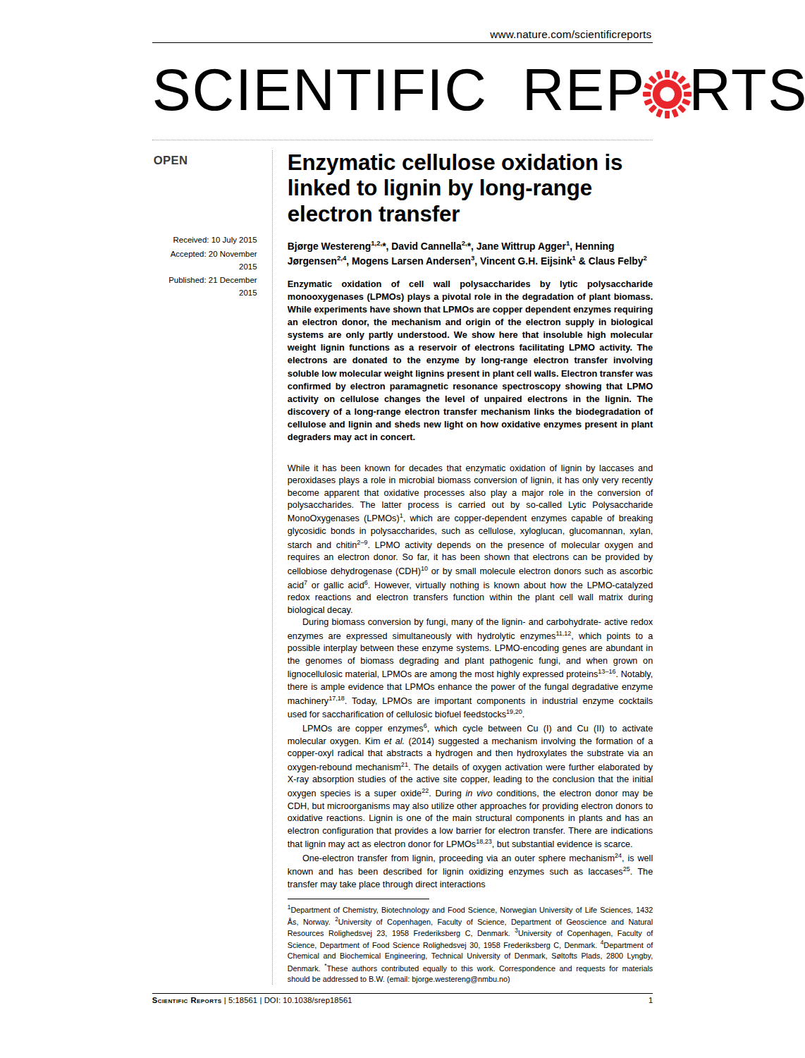www.nature.com/scientificreports
SCIENTIFIC REP RTS
OPEN
Received: 10 July 2015
Accepted: 20 November 2015
Published: 21 December 2015
Enzymatic cellulose oxidation is linked to lignin by long-range electron transfer
Bjørge Westereng1,2,*, David Cannella2,*, Jane Wittrup Agger1, Henning Jørgensen2,4, Mogens Larsen Andersen3, Vincent G.H. Eijsink1 & Claus Felby2
Enzymatic oxidation of cell wall polysaccharides by lytic polysaccharide monooxygenases (LPMOs) plays a pivotal role in the degradation of plant biomass. While experiments have shown that LPMOs are copper dependent enzymes requiring an electron donor, the mechanism and origin of the electron supply in biological systems are only partly understood. We show here that insoluble high molecular weight lignin functions as a reservoir of electrons facilitating LPMO activity. The electrons are donated to the enzyme by long-range electron transfer involving soluble low molecular weight lignins present in plant cell walls. Electron transfer was confirmed by electron paramagnetic resonance spectroscopy showing that LPMO activity on cellulose changes the level of unpaired electrons in the lignin. The discovery of a long-range electron transfer mechanism links the biodegradation of cellulose and lignin and sheds new light on how oxidative enzymes present in plant degraders may act in concert.
While it has been known for decades that enzymatic oxidation of lignin by laccases and peroxidases plays a role in microbial biomass conversion of lignin, it has only very recently become apparent that oxidative processes also play a major role in the conversion of polysaccharides. The latter process is carried out by so-called Lytic Polysaccharide MonoOxygenases (LPMOs)1, which are copper-dependent enzymes capable of breaking glycosidic bonds in polysaccharides, such as cellulose, xyloglucan, glucomannan, xylan, starch and chitin2–9. LPMO activity depends on the presence of molecular oxygen and requires an electron donor. So far, it has been shown that electrons can be provided by cellobiose dehydrogenase (CDH)10 or by small molecule electron donors such as ascorbic acid7 or gallic acid6. However, virtually nothing is known about how the LPMO-catalyzed redox reactions and electron transfers function within the plant cell wall matrix during biological decay.
During biomass conversion by fungi, many of the lignin- and carbohydrate- active redox enzymes are expressed simultaneously with hydrolytic enzymes11,12, which points to a possible interplay between these enzyme systems. LPMO-encoding genes are abundant in the genomes of biomass degrading and plant pathogenic fungi, and when grown on lignocellulosic material, LPMOs are among the most highly expressed proteins13–16. Notably, there is ample evidence that LPMOs enhance the power of the fungal degradative enzyme machinery17,18. Today, LPMOs are important components in industrial enzyme cocktails used for saccharification of cellulosic biofuel feedstocks19,20.
LPMOs are copper enzymes6, which cycle between Cu (I) and Cu (II) to activate molecular oxygen. Kim et al. (2014) suggested a mechanism involving the formation of a copper-oxyl radical that abstracts a hydrogen and then hydroxylates the substrate via an oxygen-rebound mechanism21. The details of oxygen activation were further elaborated by X-ray absorption studies of the active site copper, leading to the conclusion that the initial oxygen species is a super oxide22. During in vivo conditions, the electron donor may be CDH, but microorganisms may also utilize other approaches for providing electron donors to oxidative reactions. Lignin is one of the main structural components in plants and has an electron configuration that provides a low barrier for electron transfer. There are indications that lignin may act as electron donor for LPMOs18,23, but substantial evidence is scarce.
One-electron transfer from lignin, proceeding via an outer sphere mechanism24, is well known and has been described for lignin oxidizing enzymes such as laccases25. The transfer may take place through direct interactions
1Department of Chemistry, Biotechnology and Food Science, Norwegian University of Life Sciences, 1432 Ås, Norway. 2University of Copenhagen, Faculty of Science, Department of Geoscience and Natural Resources Rolighedsvej 23, 1958 Frederiksberg C, Denmark. 3University of Copenhagen, Faculty of Science, Department of Food Science Rolighedsvej 30, 1958 Frederiksberg C, Denmark. 4Department of Chemical and Biochemical Engineering, Technical University of Denmark, Søltofts Plads, 2800 Lyngby, Denmark. *These authors contributed equally to this work. Correspondence and requests for materials should be addressed to B.W. (email: bjorge.westereng@nmbu.no)
Scientific Reports | 5:18561 | DOI: 10.1038/srep18561
1